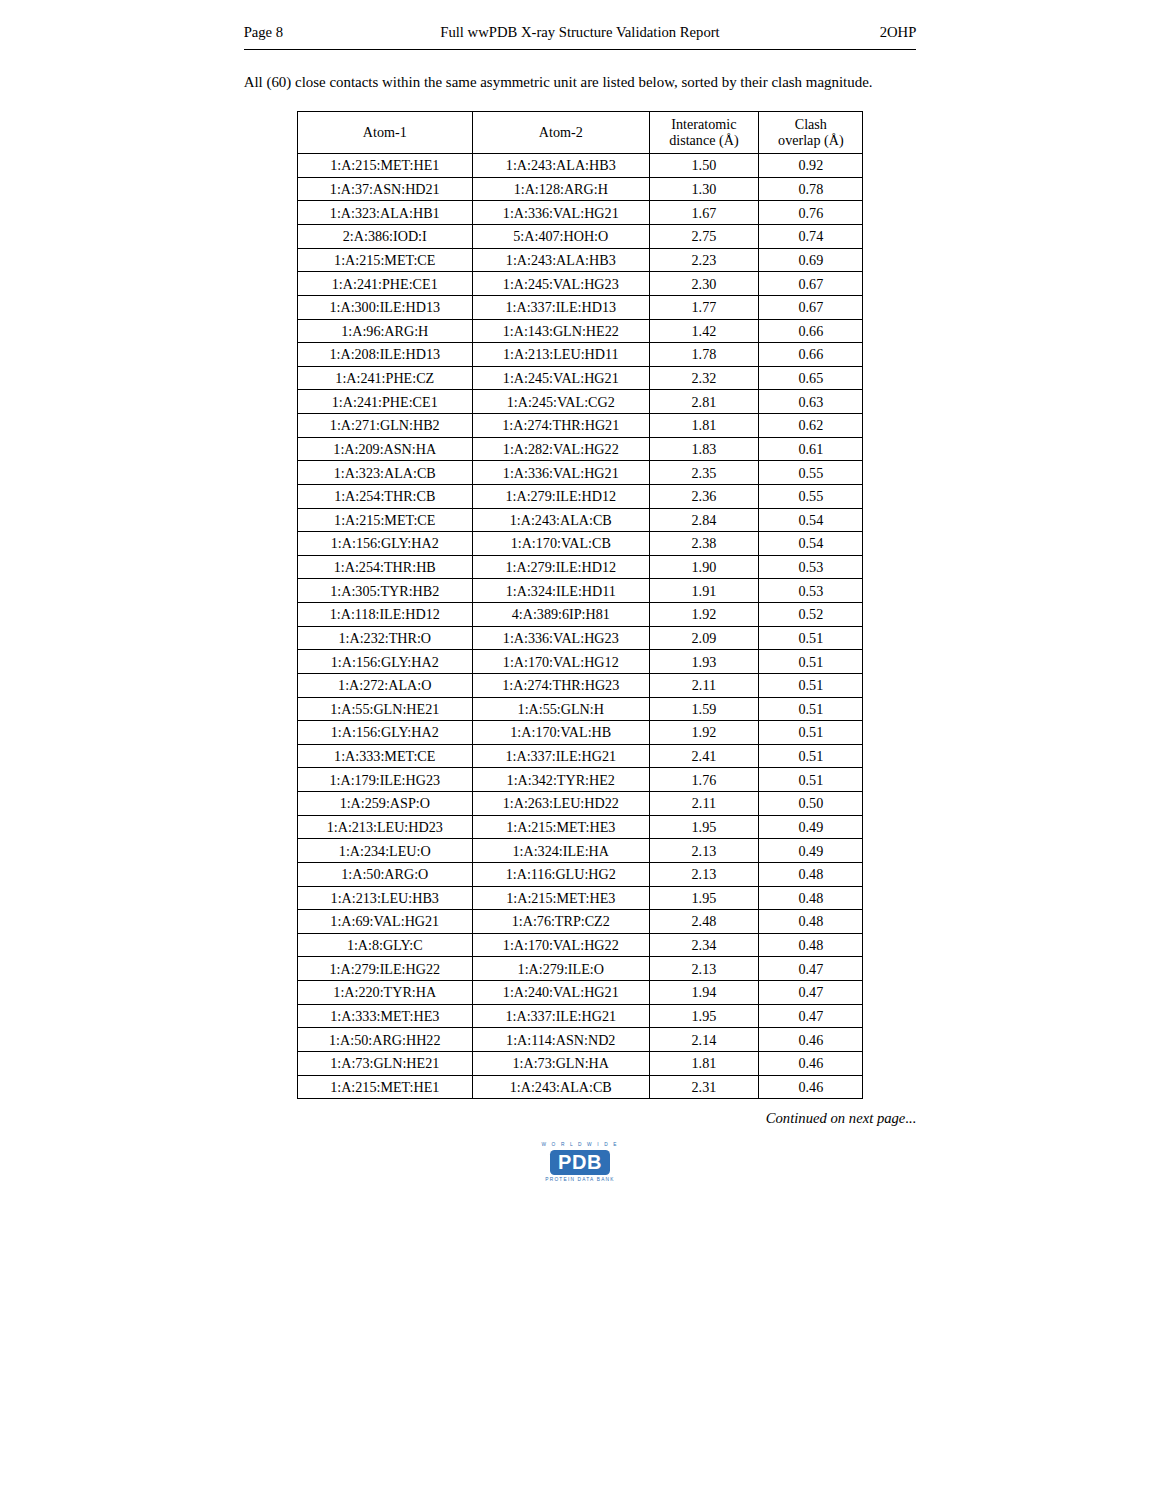Page 8
Full wwPDB X-ray Structure Validation Report
2OHP
All (60) close contacts within the same asymmetric unit are listed below, sorted by their clash magnitude.
| Atom-1 | Atom-2 | Interatomic distance (Å) | Clash overlap (Å) |
| --- | --- | --- | --- |
| 1:A:215:MET:HE1 | 1:A:243:ALA:HB3 | 1.50 | 0.92 |
| 1:A:37:ASN:HD21 | 1:A:128:ARG:H | 1.30 | 0.78 |
| 1:A:323:ALA:HB1 | 1:A:336:VAL:HG21 | 1.67 | 0.76 |
| 2:A:386:IOD:I | 5:A:407:HOH:O | 2.75 | 0.74 |
| 1:A:215:MET:CE | 1:A:243:ALA:HB3 | 2.23 | 0.69 |
| 1:A:241:PHE:CE1 | 1:A:245:VAL:HG23 | 2.30 | 0.67 |
| 1:A:300:ILE:HD13 | 1:A:337:ILE:HD13 | 1.77 | 0.67 |
| 1:A:96:ARG:H | 1:A:143:GLN:HE22 | 1.42 | 0.66 |
| 1:A:208:ILE:HD13 | 1:A:213:LEU:HD11 | 1.78 | 0.66 |
| 1:A:241:PHE:CZ | 1:A:245:VAL:HG21 | 2.32 | 0.65 |
| 1:A:241:PHE:CE1 | 1:A:245:VAL:CG2 | 2.81 | 0.63 |
| 1:A:271:GLN:HB2 | 1:A:274:THR:HG21 | 1.81 | 0.62 |
| 1:A:209:ASN:HA | 1:A:282:VAL:HG22 | 1.83 | 0.61 |
| 1:A:323:ALA:CB | 1:A:336:VAL:HG21 | 2.35 | 0.55 |
| 1:A:254:THR:CB | 1:A:279:ILE:HD12 | 2.36 | 0.55 |
| 1:A:215:MET:CE | 1:A:243:ALA:CB | 2.84 | 0.54 |
| 1:A:156:GLY:HA2 | 1:A:170:VAL:CB | 2.38 | 0.54 |
| 1:A:254:THR:HB | 1:A:279:ILE:HD12 | 1.90 | 0.53 |
| 1:A:305:TYR:HB2 | 1:A:324:ILE:HD11 | 1.91 | 0.53 |
| 1:A:118:ILE:HD12 | 4:A:389:6IP:H81 | 1.92 | 0.52 |
| 1:A:232:THR:O | 1:A:336:VAL:HG23 | 2.09 | 0.51 |
| 1:A:156:GLY:HA2 | 1:A:170:VAL:HG12 | 1.93 | 0.51 |
| 1:A:272:ALA:O | 1:A:274:THR:HG23 | 2.11 | 0.51 |
| 1:A:55:GLN:HE21 | 1:A:55:GLN:H | 1.59 | 0.51 |
| 1:A:156:GLY:HA2 | 1:A:170:VAL:HB | 1.92 | 0.51 |
| 1:A:333:MET:CE | 1:A:337:ILE:HG21 | 2.41 | 0.51 |
| 1:A:179:ILE:HG23 | 1:A:342:TYR:HE2 | 1.76 | 0.51 |
| 1:A:259:ASP:O | 1:A:263:LEU:HD22 | 2.11 | 0.50 |
| 1:A:213:LEU:HD23 | 1:A:215:MET:HE3 | 1.95 | 0.49 |
| 1:A:234:LEU:O | 1:A:324:ILE:HA | 2.13 | 0.49 |
| 1:A:50:ARG:O | 1:A:116:GLU:HG2 | 2.13 | 0.48 |
| 1:A:213:LEU:HB3 | 1:A:215:MET:HE3 | 1.95 | 0.48 |
| 1:A:69:VAL:HG21 | 1:A:76:TRP:CZ2 | 2.48 | 0.48 |
| 1:A:8:GLY:C | 1:A:170:VAL:HG22 | 2.34 | 0.48 |
| 1:A:279:ILE:HG22 | 1:A:279:ILE:O | 2.13 | 0.47 |
| 1:A:220:TYR:HA | 1:A:240:VAL:HG21 | 1.94 | 0.47 |
| 1:A:333:MET:HE3 | 1:A:337:ILE:HG21 | 1.95 | 0.47 |
| 1:A:50:ARG:HH22 | 1:A:114:ASN:ND2 | 2.14 | 0.46 |
| 1:A:73:GLN:HE21 | 1:A:73:GLN:HA | 1.81 | 0.46 |
| 1:A:215:MET:HE1 | 1:A:243:ALA:CB | 2.31 | 0.46 |
Continued on next page...
W O R L D W I D E
PDB
PROTEIN DATA BANK